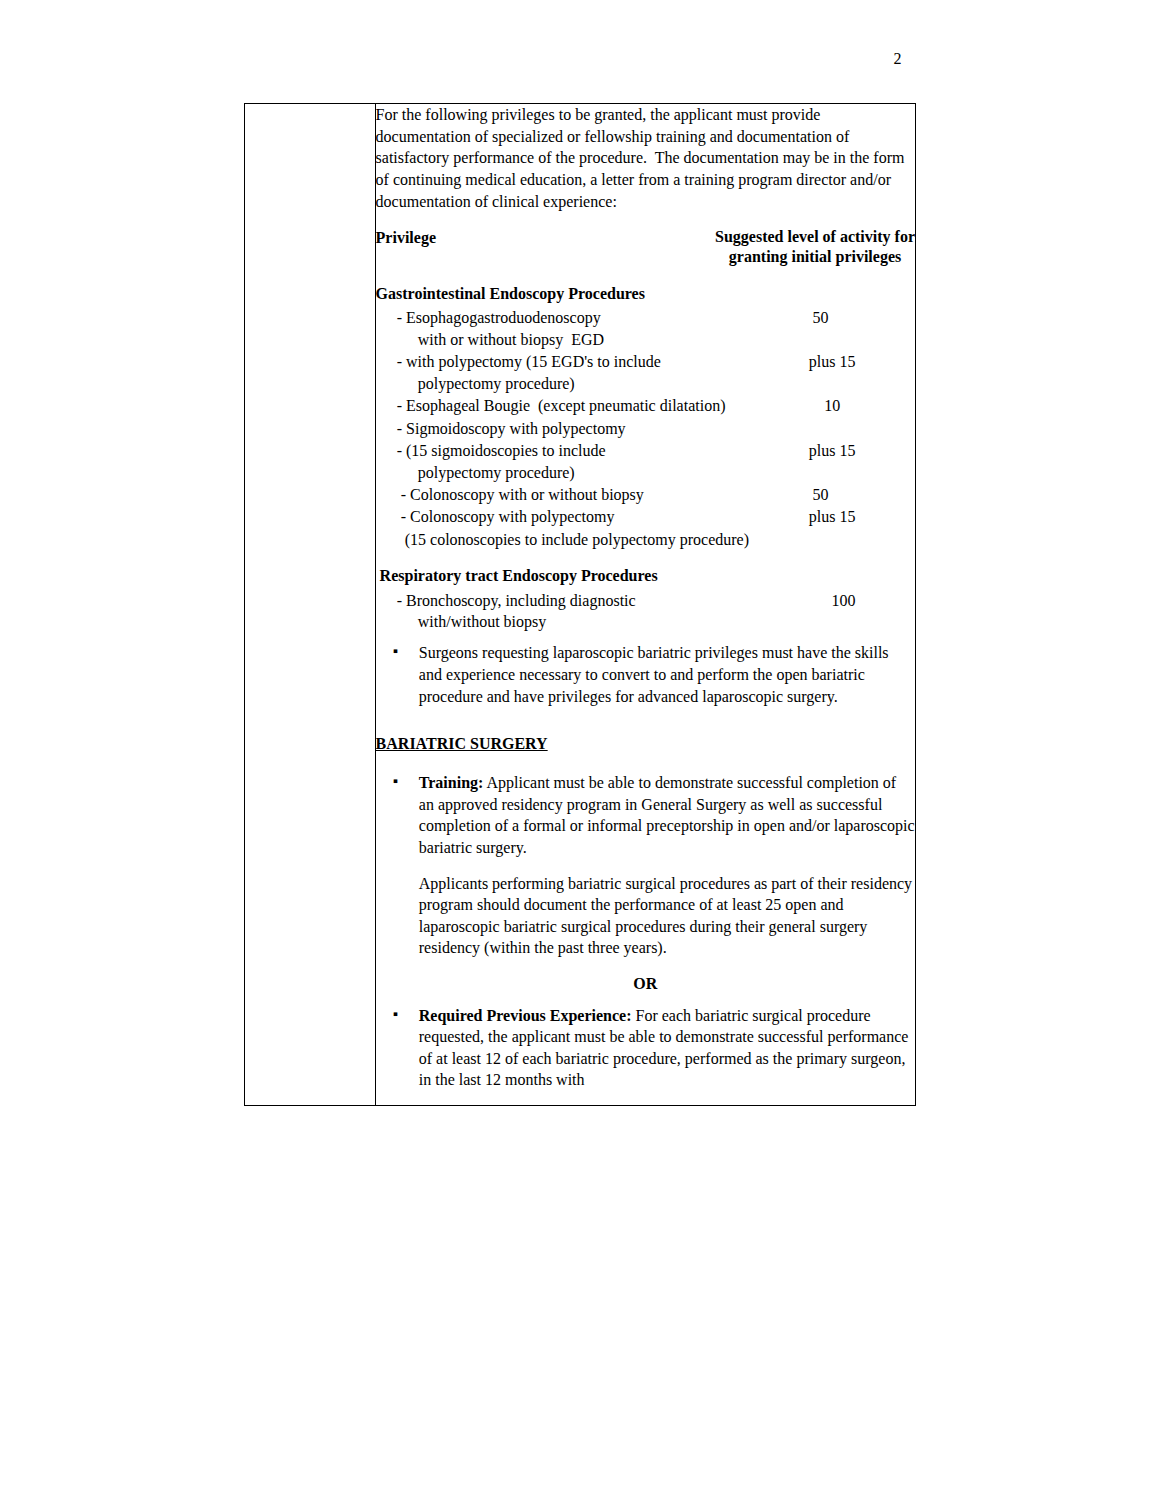2
| | For the following privileges to be granted, the applicant must provide documentation of specialized or fellowship training and documentation of satisfactory performance of the procedure. The documentation may be in the form of continuing medical education, a letter from a training program director and/or documentation of clinical experience: Privilege Suggested level of activity for granting initial privileges Gastrointestinal Endoscopy Procedures - Esophagogastroduodenoscopy with or without biopsy EGD 50 - with polypectomy (15 EGD's to include polypectomy procedure) plus 15 - Esophageal Bougie (except pneumatic dilatation) 10 - Sigmoidoscopy with polypectomy - (15 sigmoidoscopies to include polypectomy procedure) plus 15 - Colonoscopy with or without biopsy 50 - Colonoscopy with polypectomy plus 15 (15 colonoscopies to include polypectomy procedure) Respiratory tract Endoscopy Procedures - Bronchoscopy, including diagnostic with/without biopsy 100 Surgeons requesting laparoscopic bariatric privileges must have the skills and experience necessary to convert to and perform the open bariatric procedure and have privileges for advanced laparoscopic surgery. BARIATRIC SURGERY Training: Applicant must be able to demonstrate successful completion of an approved residency program in General Surgery as well as successful completion of a formal or informal preceptorship in open and/or laparoscopic bariatric surgery. Applicants performing bariatric surgical procedures as part of their residency program should document the performance of at least 25 open and laparoscopic bariatric surgical procedures during their general surgery residency (within the past three years). OR Required Previous Experience: For each bariatric surgical procedure requested, the applicant must be able to demonstrate successful performance of at least 12 of each bariatric procedure, performed as the primary surgeon, in the last 12 months with |